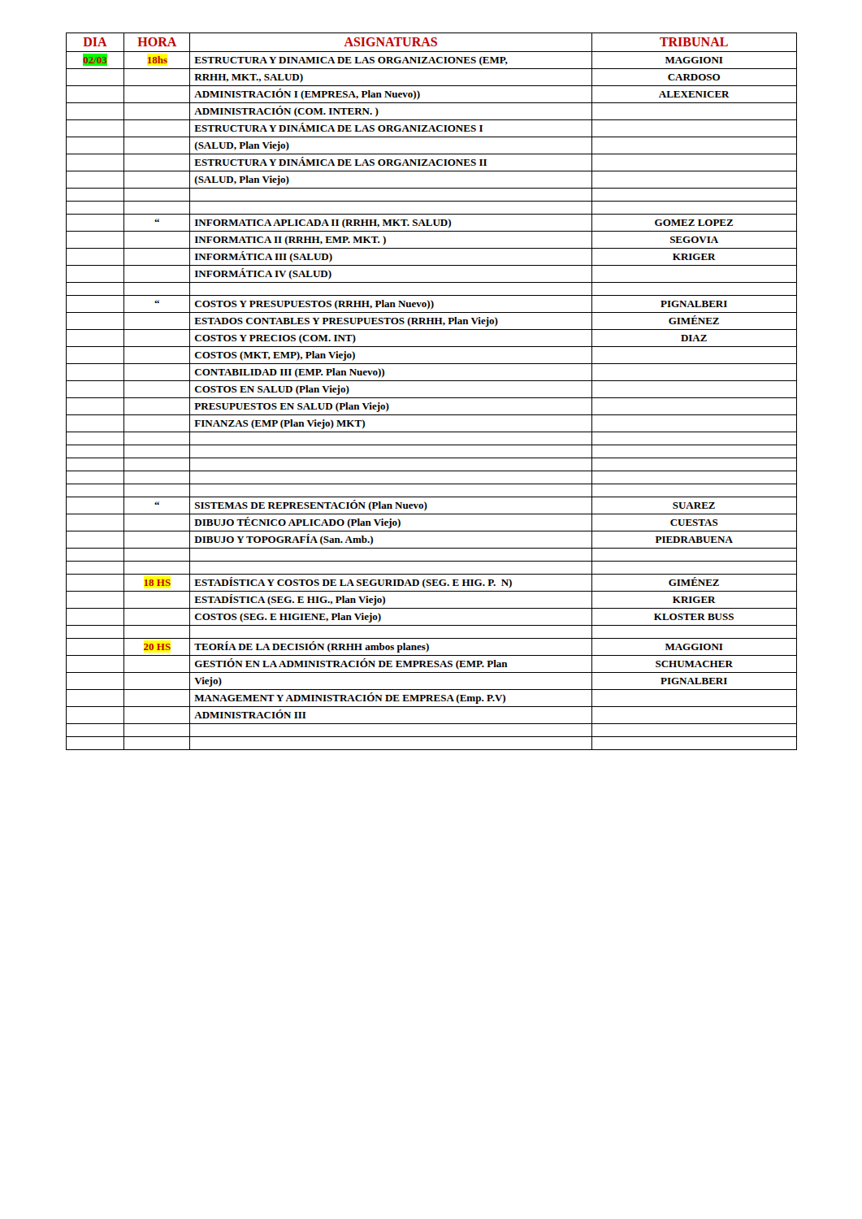| DIA | HORA | ASIGNATURAS | TRIBUNAL |
| --- | --- | --- | --- |
| 02/03 | 18hs | ESTRUCTURA Y DINAMICA DE LAS ORGANIZACIONES (EMP, | MAGGIONI |
| | | RRHH, MKT., SALUD) | CARDOSO |
| | | ADMINISTRACIÓN I (EMPRESA, Plan Nuevo)) | ALEXENICER |
| | | ADMINISTRACIÓN (COM. INTERN. ) | |
| | | ESTRUCTURA Y DINÁMICA DE LAS ORGANIZACIONES I | |
| | | (SALUD, Plan Viejo) | |
| | | ESTRUCTURA Y DINÁMICA DE LAS ORGANIZACIONES II | |
| | | (SALUD, Plan Viejo) | |
| | “ | INFORMATICA APLICADA II (RRHH, MKT. SALUD) | GOMEZ LOPEZ |
| | | INFORMATICA II (RRHH, EMP. MKT. ) | SEGOVIA |
| | | INFORMÁTICA III (SALUD) | KRIGER |
| | | INFORMÁTICA IV (SALUD) | |
| | “ | COSTOS Y PRESUPUESTOS (RRHH, Plan Nuevo)) | PIGNALBERI |
| | | ESTADOS CONTABLES Y PRESUPUESTOS (RRHH, Plan Viejo) | GIMÉNEZ |
| | | COSTOS Y PRECIOS (COM. INT) | DIAZ |
| | | COSTOS (MKT, EMP), Plan Viejo) | |
| | | CONTABILIDAD III (EMP. Plan Nuevo)) | |
| | | COSTOS EN SALUD (Plan Viejo) | |
| | | PRESUPUESTOS EN SALUD (Plan Viejo) | |
| | | FINANZAS (EMP (Plan Viejo) MKT) | |
| | “ | SISTEMAS DE REPRESENTACIÓN (Plan Nuevo) | SUAREZ |
| | | DIBUJO TÉCNICO APLICADO (Plan Viejo) | CUESTAS |
| | | DIBUJO Y TOPOGRAFÍA (San. Amb.) | PIEDRABUENA |
| | 18 HS | ESTADÍSTICA Y COSTOS DE LA SEGURIDAD (SEG. E HIG. P. N) | GIMÉNEZ |
| | | ESTADÍSTICA (SEG. E HIG., Plan Viejo) | KRIGER |
| | | COSTOS (SEG. E HIGIENE, Plan Viejo) | KLOSTER BUSS |
| | 20 HS | TEORÍA DE LA DECISIÓN (RRHH ambos planes) | MAGGIONI |
| | | GESTIÓN EN LA ADMINISTRACIÓN DE EMPRESAS (EMP. Plan | SCHUMACHER |
| | | Viejo) | PIGNALBERI |
| | | MANAGEMENT Y ADMINISTRACIÓN DE EMPRESA (Emp. P.V) | |
| | | ADMINISTRACIÓN III | |